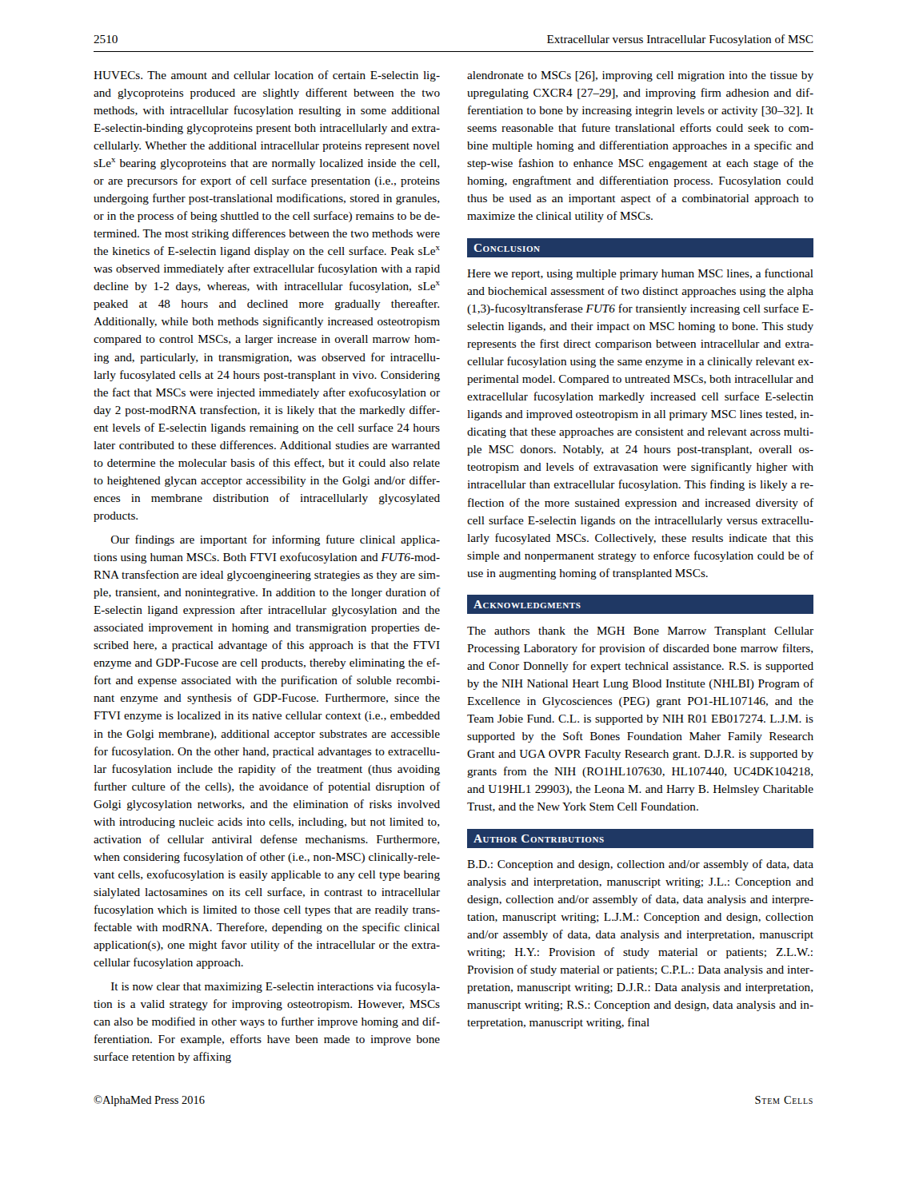2510 Extracellular versus Intracellular Fucosylation of MSC
HUVECs. The amount and cellular location of certain E-selectin ligand glycoproteins produced are slightly different between the two methods, with intracellular fucosylation resulting in some additional E-selectin-binding glycoproteins present both intracellularly and extracellularly. Whether the additional intracellular proteins represent novel sLex bearing glycoproteins that are normally localized inside the cell, or are precursors for export of cell surface presentation (i.e., proteins undergoing further post-translational modifications, stored in granules, or in the process of being shuttled to the cell surface) remains to be determined. The most striking differences between the two methods were the kinetics of E-selectin ligand display on the cell surface. Peak sLex was observed immediately after extracellular fucosylation with a rapid decline by 1-2 days, whereas, with intracellular fucosylation, sLex peaked at 48 hours and declined more gradually thereafter. Additionally, while both methods significantly increased osteotropism compared to control MSCs, a larger increase in overall marrow homing and, particularly, in transmigration, was observed for intracellularly fucosylated cells at 24 hours post-transplant in vivo. Considering the fact that MSCs were injected immediately after exofucosylation or day 2 post-modRNA transfection, it is likely that the markedly different levels of E-selectin ligands remaining on the cell surface 24 hours later contributed to these differences. Additional studies are warranted to determine the molecular basis of this effect, but it could also relate to heightened glycan acceptor accessibility in the Golgi and/or differences in membrane distribution of intracellularly glycosylated products.
Our findings are important for informing future clinical applications using human MSCs. Both FTVI exofucosylation and FUT6-modRNA transfection are ideal glycoengineering strategies as they are simple, transient, and nonintegrative. In addition to the longer duration of E-selectin ligand expression after intracellular glycosylation and the associated improvement in homing and transmigration properties described here, a practical advantage of this approach is that the FTVI enzyme and GDP-Fucose are cell products, thereby eliminating the effort and expense associated with the purification of soluble recombinant enzyme and synthesis of GDP-Fucose. Furthermore, since the FTVI enzyme is localized in its native cellular context (i.e., embedded in the Golgi membrane), additional acceptor substrates are accessible for fucosylation. On the other hand, practical advantages to extracellular fucosylation include the rapidity of the treatment (thus avoiding further culture of the cells), the avoidance of potential disruption of Golgi glycosylation networks, and the elimination of risks involved with introducing nucleic acids into cells, including, but not limited to, activation of cellular antiviral defense mechanisms. Furthermore, when considering fucosylation of other (i.e., non-MSC) clinically-relevant cells, exofucosylation is easily applicable to any cell type bearing sialylated lactosamines on its cell surface, in contrast to intracellular fucosylation which is limited to those cell types that are readily transfectable with modRNA. Therefore, depending on the specific clinical application(s), one might favor utility of the intracellular or the extracellular fucosylation approach.
It is now clear that maximizing E-selectin interactions via fucosylation is a valid strategy for improving osteotropism. However, MSCs can also be modified in other ways to further improve homing and differentiation. For example, efforts have been made to improve bone surface retention by affixing
alendronate to MSCs [26], improving cell migration into the tissue by upregulating CXCR4 [27–29], and improving firm adhesion and differentiation to bone by increasing integrin levels or activity [30–32]. It seems reasonable that future translational efforts could seek to combine multiple homing and differentiation approaches in a specific and step-wise fashion to enhance MSC engagement at each stage of the homing, engraftment and differentiation process. Fucosylation could thus be used as an important aspect of a combinatorial approach to maximize the clinical utility of MSCs.
Conclusion
Here we report, using multiple primary human MSC lines, a functional and biochemical assessment of two distinct approaches using the alpha (1,3)-fucosyltransferase FUT6 for transiently increasing cell surface E-selectin ligands, and their impact on MSC homing to bone. This study represents the first direct comparison between intracellular and extracellular fucosylation using the same enzyme in a clinically relevant experimental model. Compared to untreated MSCs, both intracellular and extracellular fucosylation markedly increased cell surface E-selectin ligands and improved osteotropism in all primary MSC lines tested, indicating that these approaches are consistent and relevant across multiple MSC donors. Notably, at 24 hours post-transplant, overall osteotropism and levels of extravasation were significantly higher with intracellular than extracellular fucosylation. This finding is likely a reflection of the more sustained expression and increased diversity of cell surface E-selectin ligands on the intracellularly versus extracellularly fucosylated MSCs. Collectively, these results indicate that this simple and nonpermanent strategy to enforce fucosylation could be of use in augmenting homing of transplanted MSCs.
Acknowledgments
The authors thank the MGH Bone Marrow Transplant Cellular Processing Laboratory for provision of discarded bone marrow filters, and Conor Donnelly for expert technical assistance. R.S. is supported by the NIH National Heart Lung Blood Institute (NHLBI) Program of Excellence in Glycosciences (PEG) grant PO1-HL107146, and the Team Jobie Fund. C.L. is supported by NIH R01 EB017274. L.J.M. is supported by the Soft Bones Foundation Maher Family Research Grant and UGA OVPR Faculty Research grant. D.J.R. is supported by grants from the NIH (RO1HL107630, HL107440, UC4DK104218, and U19HL1 29903), the Leona M. and Harry B. Helmsley Charitable Trust, and the New York Stem Cell Foundation.
Author Contributions
B.D.: Conception and design, collection and/or assembly of data, data analysis and interpretation, manuscript writing; J.L.: Conception and design, collection and/or assembly of data, data analysis and interpretation, manuscript writing; L.J.M.: Conception and design, collection and/or assembly of data, data analysis and interpretation, manuscript writing; H.Y.: Provision of study material or patients; Z.L.W.: Provision of study material or patients; C.P.L.: Data analysis and interpretation, manuscript writing; D.J.R.: Data analysis and interpretation, manuscript writing; R.S.: Conception and design, data analysis and interpretation, manuscript writing, final
©AlphaMed Press 2016 Stem Cells